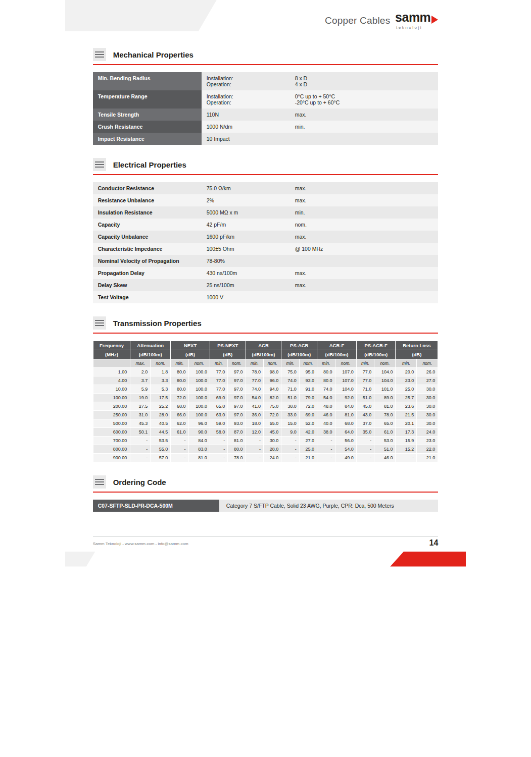Copper Cables
samm
teknoloji
Mechanical Properties
| Min. Bending Radius | Installation: Operation: | 8 x D 4 x D |
| Temperature Range | Installation: Operation: | 0°C up to + 50°C -20°C up to + 60°C |
| Tensile Strength | 110N | max. |
| Crush Resistance | 1000 N/dm | min. |
| Impact Resistance | 10 Impact | |
Electrical Properties
| Conductor Resistance | 75.0 Ω/km | max. |
| Resistance Unbalance | 2% | max. |
| Insulation Resistance | 5000 MΩ x m | min. |
| Capacity | 42 pF/m | nom. |
| Capacity Unbalance | 1600 pF/km | max. |
| Characteristic Impedance | 100±5 Ohm | @ 100 MHz |
| Nominal Velocity of Propagation | 78-80% | |
| Propagation Delay | 430 ns/100m | max. |
| Delay Skew | 25 ns/100m | max. |
| Test Voltage | 1000 V | |
Transmission Properties
| Frequency | Attenuation | NEXT | PS-NEXT | ACR | PS-ACR | ACR-F | PS-ACR-F | Return Loss |
| --- | --- | --- | --- | --- | --- | --- | --- | --- |
| (MHz) | (dB/100m) | (dB) | (dB) | (dB/100m) | (dB/100m) | (dB/100m) | (dB/100m) | (dB) |
| | max. | nom. | min. | nom. | min. | nom. | min. | nom. | min. | nom. | min. | nom. | min. | nom. | min. | nom. |
| 1.00 | 2.0 | 1.8 | 80.0 | 100.0 | 77.0 | 97.0 | 78.0 | 98.0 | 75.0 | 95.0 | 80.0 | 107.0 | 77.0 | 104.0 | 20.0 | 26.0 |
| 4.00 | 3.7 | 3.3 | 80.0 | 100.0 | 77.0 | 97.0 | 77.0 | 96.0 | 74.0 | 93.0 | 80.0 | 107.0 | 77.0 | 104.0 | 23.0 | 27.0 |
| 10.00 | 5.9 | 5.3 | 80.0 | 100.0 | 77.0 | 97.0 | 74.0 | 94.0 | 71.0 | 91.0 | 74.0 | 104.0 | 71.0 | 101.0 | 25.0 | 30.0 |
| 100.00 | 19.0 | 17.5 | 72.0 | 100.0 | 69.0 | 97.0 | 54.0 | 82.0 | 51.0 | 79.0 | 54.0 | 92.0 | 51.0 | 89.0 | 25.7 | 30.0 |
| 200.00 | 27.5 | 25.2 | 68.0 | 100.0 | 65.0 | 97.0 | 41.0 | 75.0 | 38.0 | 72.0 | 48.0 | 84.0 | 45.0 | 81.0 | 23.6 | 30.0 |
| 250.00 | 31.0 | 28.0 | 66.0 | 100.0 | 63.0 | 97.0 | 36.0 | 72.0 | 33.0 | 69.0 | 46.0 | 81.0 | 43.0 | 78.0 | 21.5 | 30.0 |
| 500.00 | 45.3 | 40.5 | 62.0 | 96.0 | 59.0 | 93.0 | 18.0 | 55.0 | 15.0 | 52.0 | 40.0 | 68.0 | 37.0 | 65.0 | 20.1 | 30.0 |
| 600.00 | 50.1 | 44.5 | 61.0 | 90.0 | 58.0 | 87.0 | 12.0 | 45.0 | 9.0 | 42.0 | 38.0 | 64.0 | 35.0 | 61.0 | 17.3 | 24.0 |
| 700.00 | - | 53.5 | - | 84.0 | - | 81.0 | - | 30.0 | - | 27.0 | - | 56.0 | - | 53.0 | 15.9 | 23.0 |
| 800.00 | - | 55.0 | - | 83.0 | - | 80.0 | - | 28.0 | - | 25.0 | - | 54.0 | - | 51.0 | 15.2 | 22.0 |
| 900.00 | - | 57.0 | - | 81.0 | - | 78.0 | - | 24.0 | - | 21.0 | - | 49.0 | - | 46.0 | - | 21.0 |
Ordering Code
C07-SFTP-SLD-PR-DCA-500M
Category 7 S/FTP Cable, Solid 23 AWG, Purple, CPR: Dca, 500 Meters
Samm Teknoloji - www.samm.com - info@samm.com
14